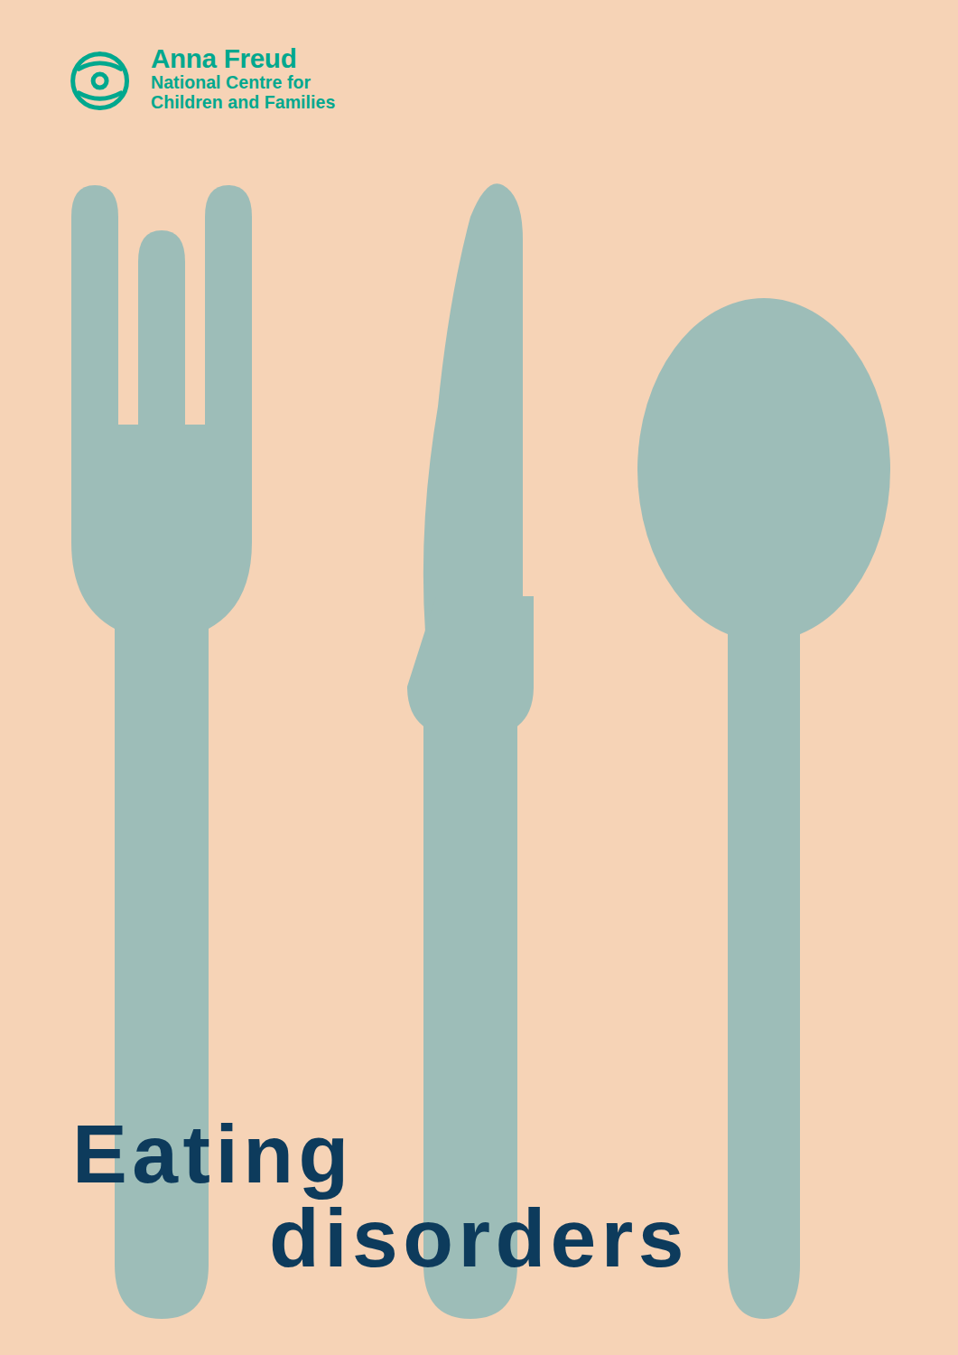Anna Freud National Centre for Children and Families
Eating disorders